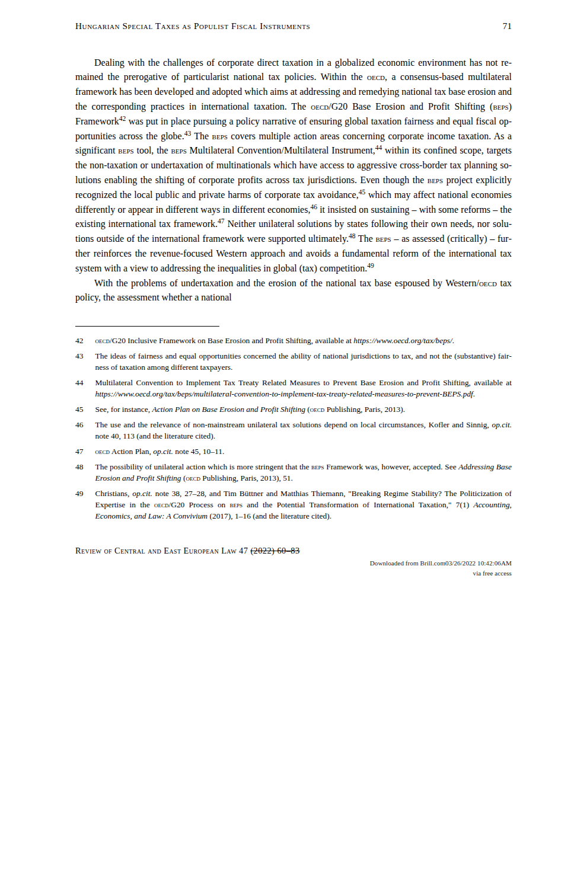Hungarian Special Taxes as Populist Fiscal Instruments 71
Dealing with the challenges of corporate direct taxation in a globalized economic environment has not remained the prerogative of particularist national tax policies. Within the oecd, a consensus-based multilateral framework has been developed and adopted which aims at addressing and remedying national tax base erosion and the corresponding practices in international taxation. The oecd/G20 Base Erosion and Profit Shifting (beps) Framework42 was put in place pursuing a policy narrative of ensuring global taxation fairness and equal fiscal opportunities across the globe.43 The beps covers multiple action areas concerning corporate income taxation. As a significant beps tool, the beps Multilateral Convention/Multilateral Instrument,44 within its confined scope, targets the non-taxation or undertaxation of multinationals which have access to aggressive cross-border tax planning solutions enabling the shifting of corporate profits across tax jurisdictions. Even though the beps project explicitly recognized the local public and private harms of corporate tax avoidance,45 which may affect national economies differently or appear in different ways in different economies,46 it insisted on sustaining – with some reforms – the existing international tax framework.47 Neither unilateral solutions by states following their own needs, nor solutions outside of the international framework were supported ultimately.48 The beps – as assessed (critically) – further reinforces the revenue-focused Western approach and avoids a fundamental reform of the international tax system with a view to addressing the inequalities in global (tax) competition.49
With the problems of undertaxation and the erosion of the national tax base espoused by Western/oecd tax policy, the assessment whether a national
42 oecd/G20 Inclusive Framework on Base Erosion and Profit Shifting, available at https://www.oecd.org/tax/beps/.
43 The ideas of fairness and equal opportunities concerned the ability of national jurisdictions to tax, and not the (substantive) fairness of taxation among different taxpayers.
44 Multilateral Convention to Implement Tax Treaty Related Measures to Prevent Base Erosion and Profit Shifting, available at https://www.oecd.org/tax/beps/multilateral-convention-to-implement-tax-treaty-related-measures-to-prevent-BEPS.pdf.
45 See, for instance, Action Plan on Base Erosion and Profit Shifting (oecd Publishing, Paris, 2013).
46 The use and the relevance of non-mainstream unilateral tax solutions depend on local circumstances, Kofler and Sinnig, op.cit. note 40, 113 (and the literature cited).
47 oecd Action Plan, op.cit. note 45, 10–11.
48 The possibility of unilateral action which is more stringent that the beps Framework was, however, accepted. See Addressing Base Erosion and Profit Shifting (oecd Publishing, Paris, 2013), 51.
49 Christians, op.cit. note 38, 27–28, and Tim Büttner and Matthias Thiemann, "Breaking Regime Stability? The Politicization of Expertise in the oecd/G20 Process on beps and the Potential Transformation of International Taxation," 7(1) Accounting, Economics, and Law: A Convivium (2017), 1–16 (and the literature cited).
Review of Central and East European Law 47 (2022) 60–83 Downloaded from Brill.com03/26/2022 10:42:06AM
via free access